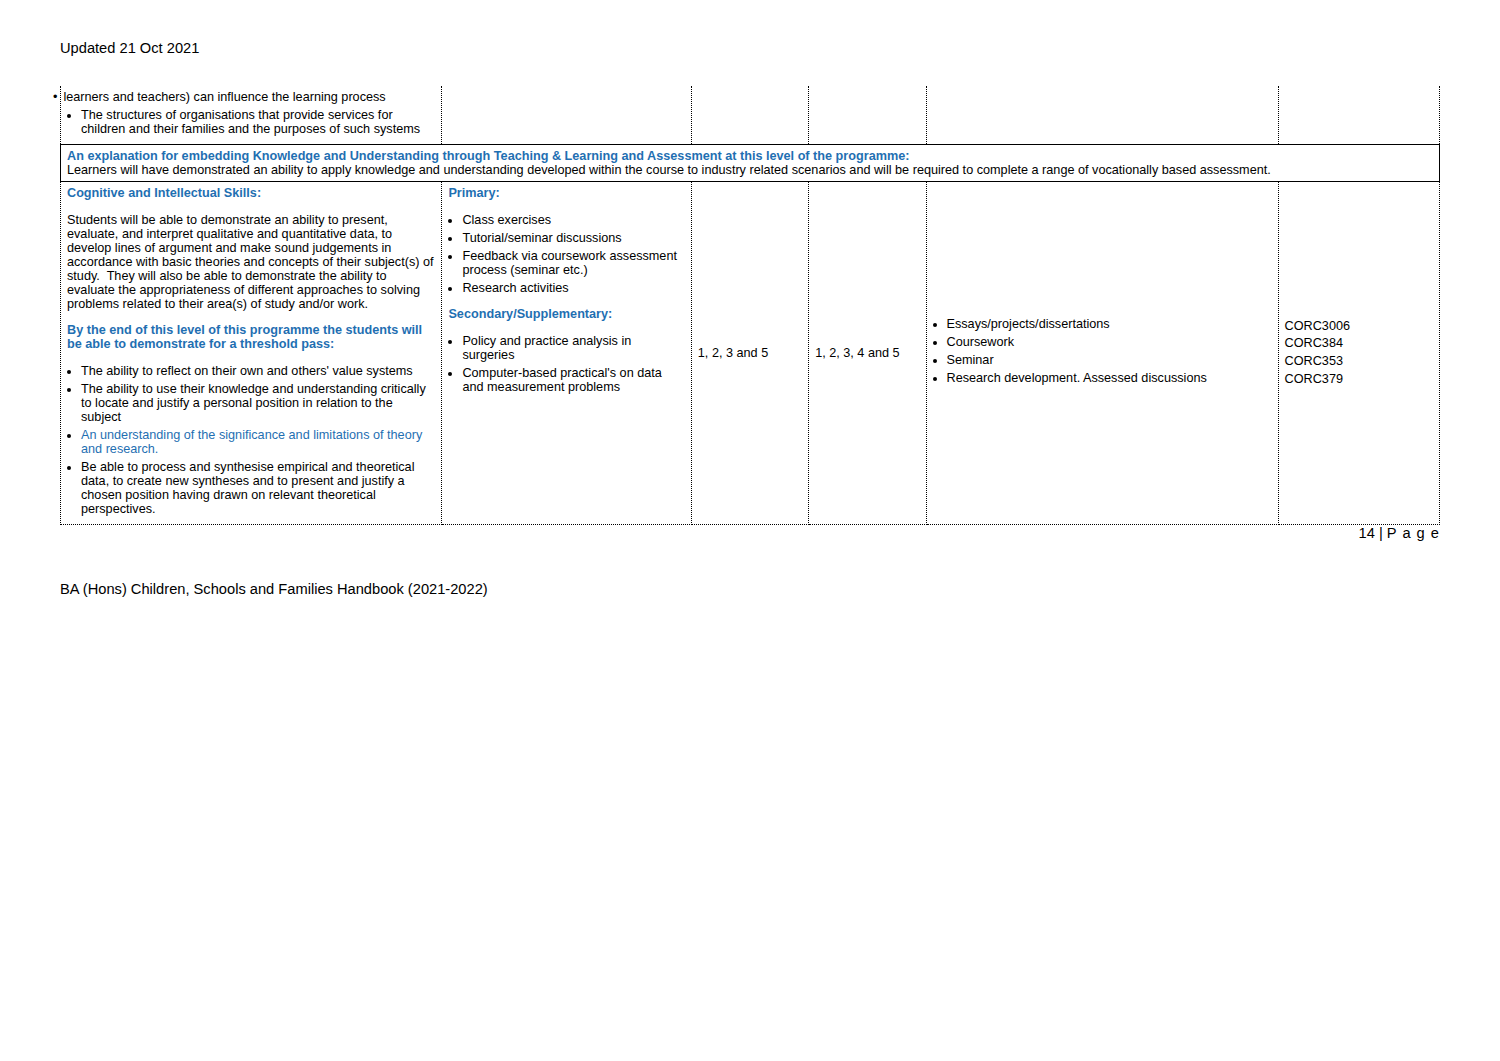Updated 21 Oct 2021
| learners and teachers) can influence the learning process The structures of organisations that provide services for children and their families and the purposes of such systems | | | | | |
| An explanation for embedding Knowledge and Understanding through Teaching & Learning and Assessment at this level of the programme: Learners will have demonstrated an ability to apply knowledge and understanding developed within the course to industry related scenarios and will be required to complete a range of vocationally based assessment. |
| Cognitive and Intellectual Skills: Students will be able to demonstrate an ability to present, evaluate, and interpret qualitative and quantitative data, to develop lines of argument and make sound judgements in accordance with basic theories and concepts of their subject(s) of study. They will also be able to demonstrate the ability to evaluate the appropriateness of different approaches to solving problems related to their area(s) of study and/or work. By the end of this level of this programme the students will be able to demonstrate for a threshold pass: The ability to reflect on their own and others' value systems The ability to use their knowledge and understanding critically to locate and justify a personal position in relation to the subject An understanding of the significance and limitations of theory and research. Be able to process and synthesise empirical and theoretical data, to create new syntheses and to present and justify a chosen position having drawn on relevant theoretical perspectives. | Primary: Class exercises Tutorial/seminar discussions Feedback via coursework assessment process (seminar etc.) Research activities Secondary/Supplementary: Policy and practice analysis in surgeries Computer-based practical's on data and measurement problems | 1, 2, 3 and 5 | 1, 2, 3, 4 and 5 | Essays/projects/dissertations Coursework Seminar Research development. Assessed discussions | CORC3006 CORC384 CORC353 CORC379 |
14 | P a g e
BA (Hons) Children, Schools and Families Handbook (2021-2022)